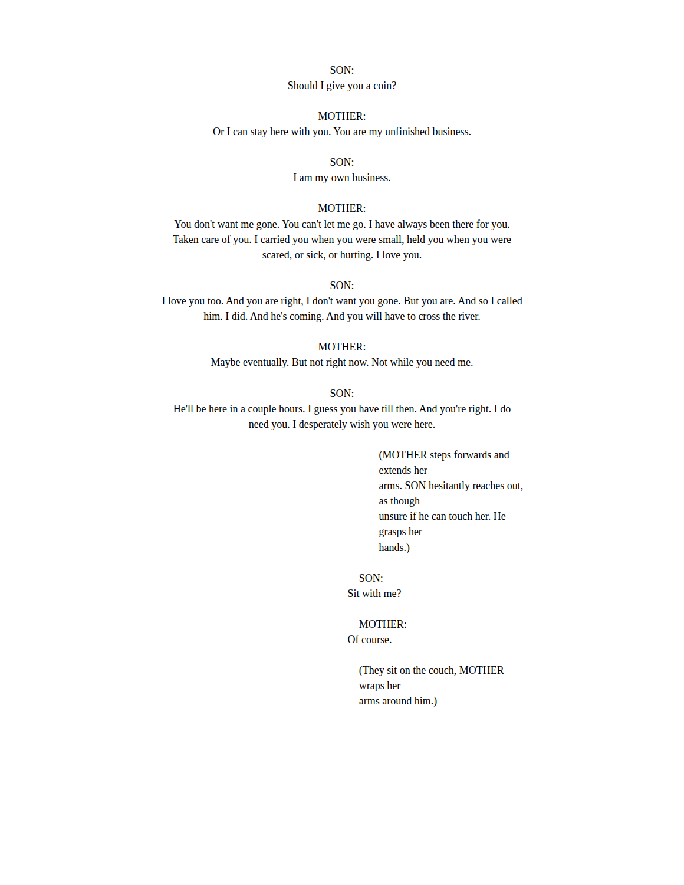SON:
Should I give you a coin?
MOTHER:
Or I can stay here with you. You are my unfinished business.
SON:
I am my own business.
MOTHER:
You don't want me gone. You can't let me go. I have always been there for you.
Taken care of you. I carried you when you were small, held you when you were
scared, or sick, or hurting. I love you.
SON:
I love you too. And you are right, I don't want you gone. But you are. And so I called
him. I did. And he's coming. And you will have to cross the river.
MOTHER:
Maybe eventually. But not right now. Not while you need me.
SON:
He'll be here in a couple hours. I guess you have till then. And you're right. I do
need you. I desperately wish you were here.
(MOTHER steps forwards and extends her
arms. SON hesitantly reaches out, as though
unsure if he can touch her. He grasps her
hands.)
SON:
Sit with me?
MOTHER:
Of course.
(They sit on the couch, MOTHER wraps her
arms around him.)